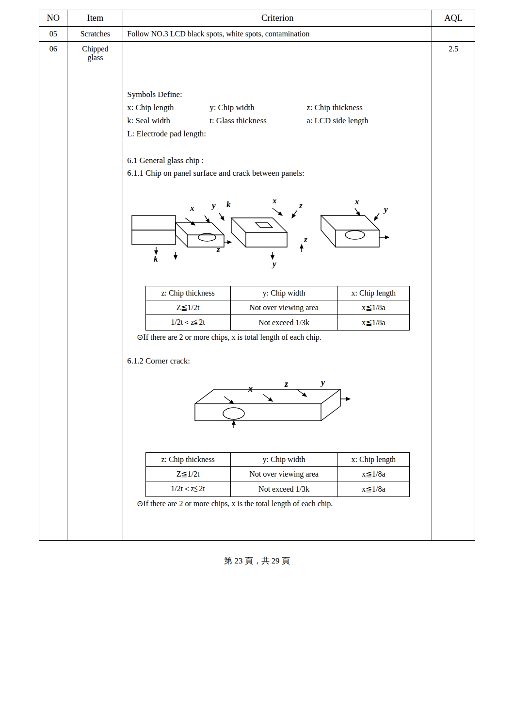| NO | Item | Criterion | AQL |
| --- | --- | --- | --- |
| 05 | Scratches | Follow NO.3 LCD black spots, white spots, contamination | |
| 06 | Chipped glass | Symbols Define: x: Chip length y: Chip width z: Chip thickness k: Seal width t: Glass thickness a: LCD side length L: Electrode pad length: 6.1 General glass chip : 6.1.1 Chip on panel surface and crack between panels: x y k x z x y z k y z / z: Chip thickness / y: Chip width / x: Chip length / / Z≦1/2t / Not over viewing area / x≦1/8a / / 1/2t＜z≦2t / Not exceed 1/3k / x≦1/8a / ⊙ If there are 2 or more chips, x is total length of each chip. 6.1.2 Corner crack: x z y / z: Chip thickness / y: Chip width / x: Chip length / / Z≦1/2t / Not over viewing area / x≦1/8a / / 1/2t＜z≦2t / Not exceed 1/3k / x≦1/8a / ⊙ If there are 2 or more chips, x is the total length of each chip. | 2.5 |
第 23 頁，共 29 頁